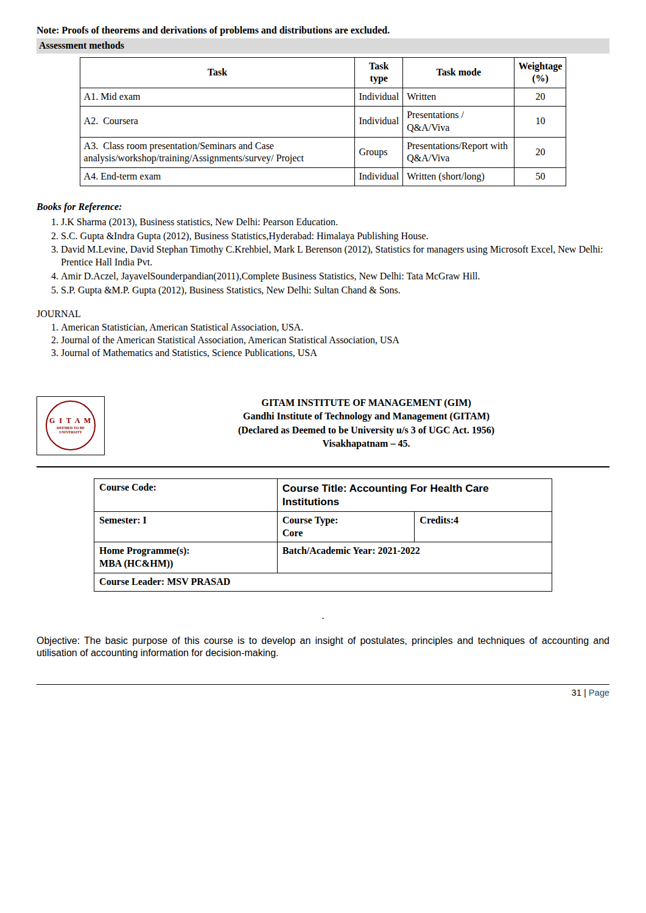Note: Proofs of theorems and derivations of problems and distributions are excluded.
Assessment methods
| Task | Task type | Task mode | Weightage (%) |
| --- | --- | --- | --- |
| A1. Mid exam | Individual | Written | 20 |
| A2. Coursera | Individual | Presentations / Q&A/Viva | 10 |
| A3. Class room presentation/Seminars and Case analysis/workshop/training/Assignments/survey/ Project | Groups | Presentations/Report with Q&A/Viva | 20 |
| A4. End-term exam | Individual | Written (short/long) | 50 |
Books for Reference:
J.K Sharma (2013), Business statistics, New Delhi: Pearson Education.
S.C. Gupta &Indra Gupta (2012), Business Statistics,Hyderabad: Himalaya Publishing House.
David M.Levine, David Stephan Timothy C.Krehbiel, Mark L Berenson (2012), Statistics for managers using Microsoft Excel, New Delhi: Prentice Hall India Pvt.
Amir D.Aczel, JayavelSounderpandian(2011),Complete Business Statistics, New Delhi: Tata McGraw Hill.
S.P. Gupta &M.P. Gupta (2012), Business Statistics, New Delhi: Sultan Chand & Sons.
JOURNAL
American Statistician, American Statistical Association, USA.
Journal of the American Statistical Association, American Statistical Association, USA
Journal of Mathematics and Statistics, Science Publications, USA
G I T A M
DEEMED TO BE UNIVERSITY
GITAM INSTITUTE OF MANAGEMENT (GIM)
Gandhi Institute of Technology and Management (GITAM)
(Declared as Deemed to be University u/s 3 of UGC Act. 1956)
Visakhapatnam – 45.
| Course Code: | Course Title: Accounting For Health Care Institutions |
| Semester: I | Course Type: Core | Credits:4 |
| Home Programme(s): MBA (HC&HM)) | Batch/Academic Year: 2021-2022 |
| Course Leader: MSV PRASAD |
.
Objective: The basic purpose of this course is to develop an insight of postulates, principles and techniques of accounting and utilisation of accounting information for decision-making.
31 | Page